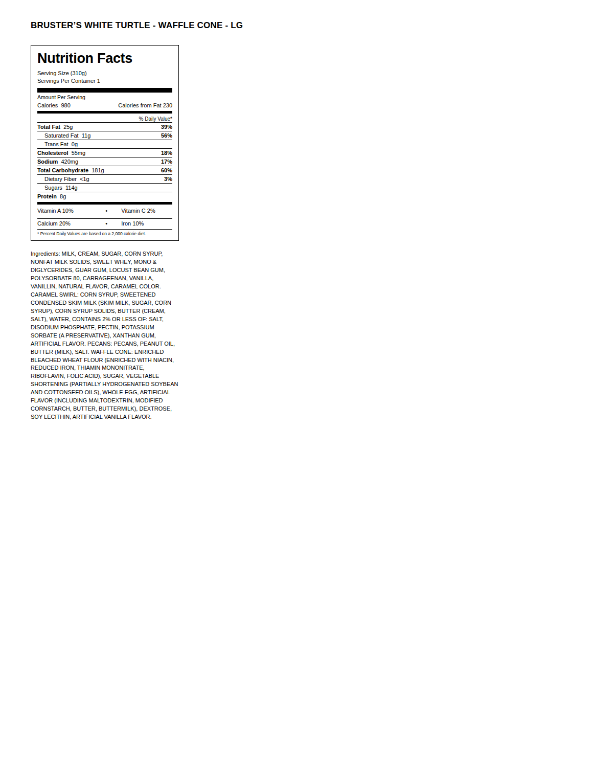BRUSTER’S WHITE TURTLE - WAFFLE CONE - LG
Nutrition Facts
Serving Size (310g)
Servings Per Container 1
Amount Per Serving
| Calories 980 | Calories from Fat 230 |
| % Daily Value* |
| Total Fat 25g | 39% |
| Saturated Fat 11g | 56% |
| Trans Fat 0g | |
| Cholesterol 55mg | 18% |
| Sodium 420mg | 17% |
| Total Carbohydrate 181g | 60% |
| Dietary Fiber <1g | 3% |
| Sugars 114g | |
| Protein 8g | |
| Vitamin A 10% | • | Vitamin C 2% |
| Calcium 20% | • | Iron 10% |
* Percent Daily Values are based on a 2,000 calorie diet.
Ingredients: MILK, CREAM, SUGAR, CORN SYRUP, NONFAT MILK SOLIDS, SWEET WHEY, MONO & DIGLYCERIDES, GUAR GUM, LOCUST BEAN GUM, POLYSORBATE 80, CARRAGEENAN, VANILLA, VANILLIN, NATURAL FLAVOR, CARAMEL COLOR. CARAMEL SWIRL: CORN SYRUP, SWEETENED CONDENSED SKIM MILK (SKIM MILK, SUGAR, CORN SYRUP), CORN SYRUP SOLIDS, BUTTER (CREAM, SALT), WATER, CONTAINS 2% OR LESS OF: SALT, DISODIUM PHOSPHATE, PECTIN, POTASSIUM SORBATE (A PRESERVATIVE), XANTHAN GUM, ARTIFICIAL FLAVOR. PECANS: PECANS, PEANUT OIL, BUTTER (MILK), SALT. WAFFLE CONE: ENRICHED BLEACHED WHEAT FLOUR (ENRICHED WITH NIACIN, REDUCED IRON, THIAMIN MONONITRATE, RIBOFLAVIN, FOLIC ACID), SUGAR, VEGETABLE SHORTENING (PARTIALLY HYDROGENATED SOYBEAN AND COTTONSEED OILS), WHOLE EGG, ARTIFICIAL FLAVOR (INCLUDING MALTODEXTRIN, MODIFIED CORNSTARCH, BUTTER, BUTTERMILK), DEXTROSE, SOY LECITHIN, ARTIFICIAL VANILLA FLAVOR.